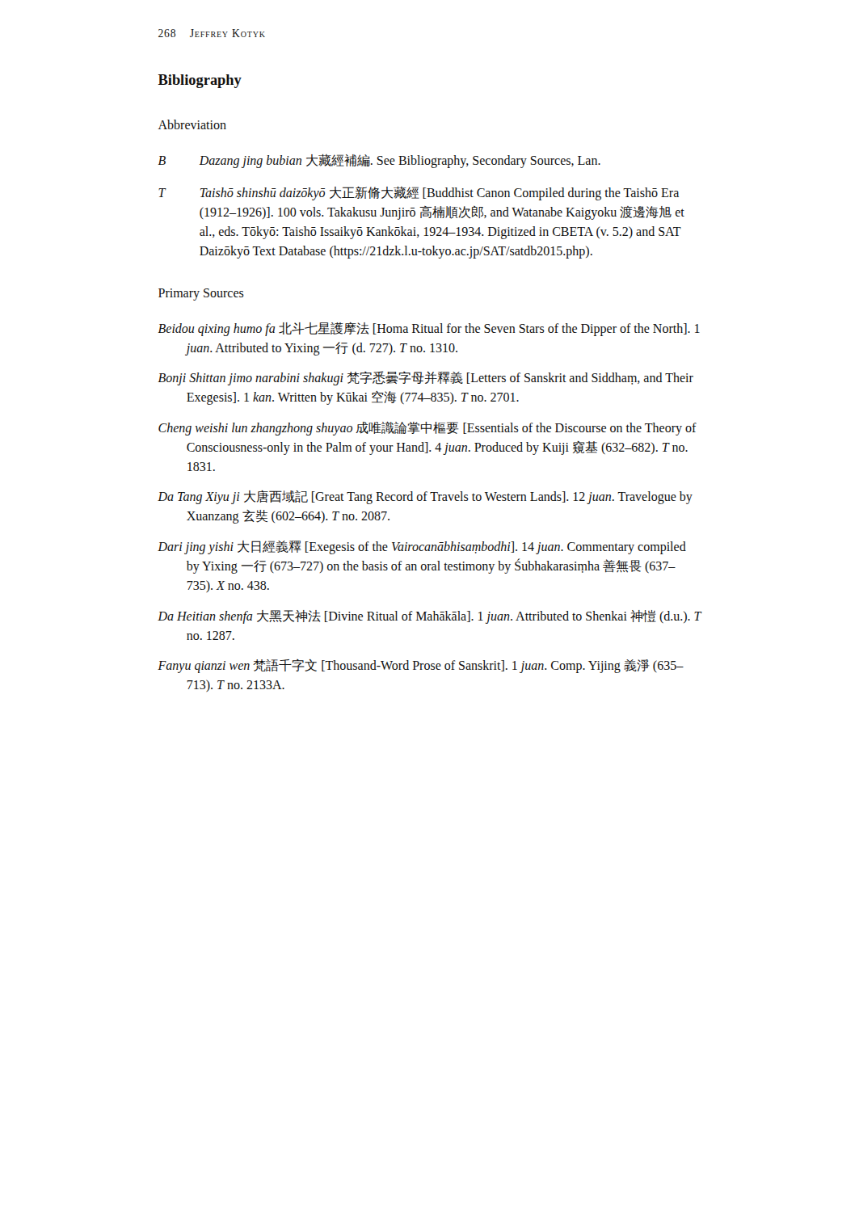268 Jeffrey Kotyk
Bibliography
Abbreviation
B
Dazang jing bubian 大藏經補編. See Bibliography, Secondary Sources, Lan.
T
Taishō shinshū daizōkyō 大正新脩大藏經 [Buddhist Canon Compiled during the Taishō Era (1912–1926)]. 100 vols. Takakusu Junjirō 高楠順次郎, and Watanabe Kaigyoku 渡邊海旭 et al., eds. Tōkyō: Taishō Issaikyō Kankōkai, 1924–1934. Digitized in CBETA (v. 5.2) and SAT Daizōkyō Text Database (https://21dzk.l.u-tokyo.ac.jp/SAT/satdb2015.php).
Primary Sources
Beidou qixing humo fa 北斗七星護摩法 [Homa Ritual for the Seven Stars of the Dipper of the North]. 1 juan. Attributed to Yixing 一行 (d. 727). T no. 1310.
Bonji Shittan jimo narabini shakugi 梵字悉曇字母并釋義 [Letters of Sanskrit and Siddhaṃ, and Their Exegesis]. 1 kan. Written by Kūkai 空海 (774–835). T no. 2701.
Cheng weishi lun zhangzhong shuyao 成唯識論掌中樞要 [Essentials of the Discourse on the Theory of Consciousness-only in the Palm of your Hand]. 4 juan. Produced by Kuiji 窺基 (632–682). T no. 1831.
Da Tang Xiyu ji 大唐西域記 [Great Tang Record of Travels to Western Lands]. 12 juan. Travelogue by Xuanzang 玄奘 (602–664). T no. 2087.
Dari jing yishi 大日經義釋 [Exegesis of the Vairocanābhisaṃbodhi]. 14 juan. Commentary compiled by Yixing 一行 (673–727) on the basis of an oral testimony by Śubhakarasiṃha 善無畏 (637–735). X no. 438.
Da Heitian shenfa 大黑天神法 [Divine Ritual of Mahākāla]. 1 juan. Attributed to Shenkai 神愷 (d.u.). T no. 1287.
Fanyu qianzi wen 梵語千字文 [Thousand-Word Prose of Sanskrit]. 1 juan. Comp. Yijing 義淨 (635–713). T no. 2133A.